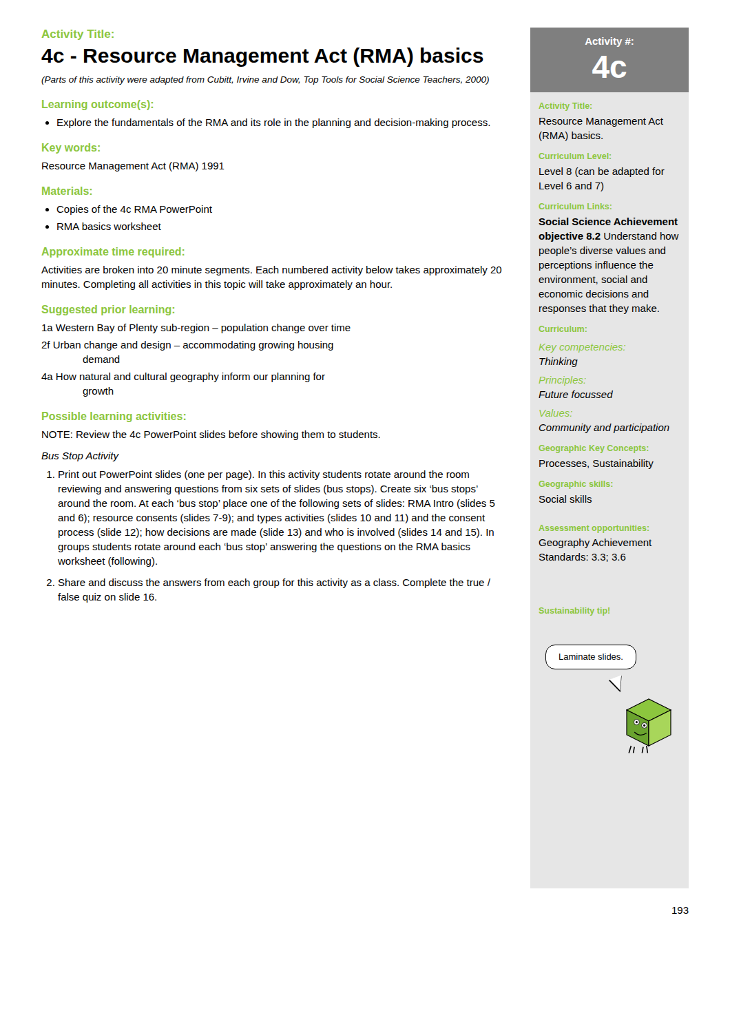Activity Title:
4c - Resource Management Act (RMA) basics
(Parts of this activity were adapted from Cubitt, Irvine and Dow, Top Tools for Social Science Teachers, 2000)
Learning outcome(s):
Explore the fundamentals of the RMA and its role in the planning and decision-making process.
Key words:
Resource Management Act (RMA) 1991
Materials:
Copies of the 4c RMA PowerPoint
RMA basics worksheet
Approximate time required:
Activities are broken into 20 minute segments. Each numbered activity below takes approximately 20 minutes. Completing all activities in this topic will take approximately an hour.
Suggested prior learning:
1a Western Bay of Plenty sub-region – population change over time
2f Urban change and design – accommodating growing housing
demand
4a How natural and cultural geography inform our planning for
growth
Possible learning activities:
NOTE: Review the 4c PowerPoint slides before showing them to students.
Bus Stop Activity
Print out PowerPoint slides (one per page). In this activity students rotate around the room reviewing and answering questions from six sets of slides (bus stops). Create six ‘bus stops’ around the room. At each ‘bus stop’ place one of the following sets of slides: RMA Intro (slides 5 and 6); resource consents (slides 7-9); and types activities (slides 10 and 11) and the consent process (slide 12); how decisions are made (slide 13) and who is involved (slides 14 and 15). In groups students rotate around each ‘bus stop’ answering the questions on the RMA basics worksheet (following).
Share and discuss the answers from each group for this activity as a class. Complete the true / false quiz on slide 16.
Activity #:
4c
Activity Title:
Resource Management Act (RMA) basics.
Curriculum Level:
Level 8 (can be adapted for Level 6 and 7)
Curriculum Links:
Social Science Achievement objective 8.2 Understand how people’s diverse values and perceptions influence the environment, social and economic decisions and responses that they make.
Curriculum:
Key competencies:
Thinking
Principles:
Future focussed
Values:
Community and participation
Geographic Key Concepts:
Processes, Sustainability
Geographic skills:
Social skills
Assessment opportunities:
Geography Achievement Standards: 3.3; 3.6
Sustainability tip!
Laminate slides.
193